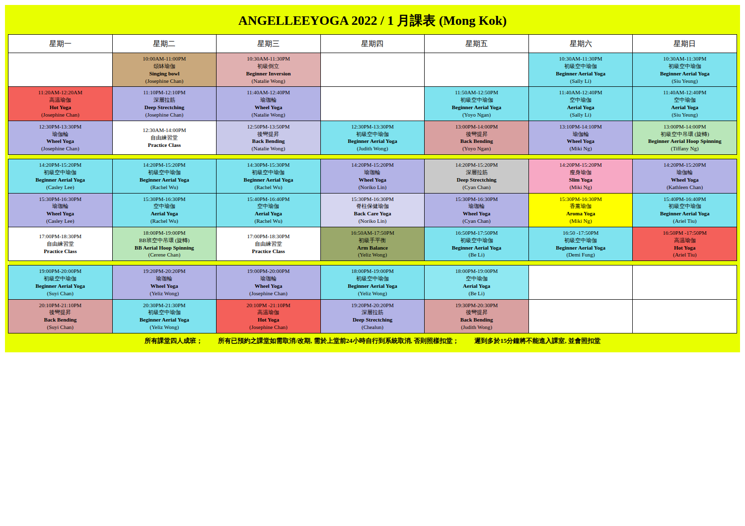ANGELLEEYOGA 2022 / 1 月課表 (Mong Kok)
| 星期一 | 星期二 | 星期三 | 星期四 | 星期五 | 星期六 | 星期日 |
| --- | --- | --- | --- | --- | --- | --- |
| | 10:00AM-11:00PM 頌缽瑜伽 Singing bowl (Josephine Chan) | 10:30AM-11:30PM 初級倒立 Beginner Inversion (Natalie Wong) | | | 10:30AM-11:30PM 初級空中瑜伽 Beginner Aerial Yoga (Sally Li) | 10:30AM-11:30PM 初級空中瑜伽 Beginner Aerial Yoga (Siu Yeung) |
| 11:20AM-12:20AM 高温瑜伽 Hot Yoga (Josephine Chan) | 11:10PM-12:10PM 深層拉筋 Deep Strectching (Josephine Chan) | 11:40AM-12:40PM 瑜珈輪 Wheel Yoga (Natalie Wong) | | 11:50AM-12:50PM 初級空中瑜伽 Beginner Aerial Yoga (Yoyo Ngan) | 11:40AM-12:40PM 空中瑜伽 Aerial Yoga (Sally Li) | 11:40AM-12:40PM 空中瑜伽 Aerial Yoga (Siu Yeung) |
| 12:30PM-13:30PM 瑜伽輪 Wheel Yoga (Josephine Chan) | 12:30AM-14:00PM 自由練習堂 Practice Class | 12:50PM-13:50PM 後彎提昇 Back Bending (Natalie Wong) | 12:30PM-13:30PM 初級空中瑜伽 Beginner Aerial Yoga (Judith Wong) | 13:00PM-14:00PM 後彎提昇 Back Bending (Yoyo Ngan) | 13:10PM-14:10PM 瑜伽輪 Wheel Yoga (Miki Ng) | 13:00PM-14:00PM 初級空中吊環 (旋轉) Beginner Aerial Hoop Spinning (Tiffany Ng) |
| 14:20PM-15:20PM 初級空中瑜伽 Beginner Aerial Yoga (Casley Lee) | 14:20PM-15:20PM 初級空中瑜伽 Beginner Aerial Yoga (Rachel Wu) | 14:30PM-15:30PM 初級空中瑜伽 Beginner Aerial Yoga (Rachel Wu) | 14:20PM-15:20PM 瑜珈輪 Wheel Yoga (Noriko Lin) | 14:20PM-15:20PM 深層拉筋 Deep Strectching (Cyan Chan) | 14:20PM-15:20PM 瘦身瑜伽 Slim Yoga (Miki Ng) | 14:20PM-15:20PM 瑜伽輪 Wheel Yoga (Kathleen Chan) |
| 15:30PM-16:30PM 瑜珈輪 Wheel Yoga (Casley Lee) | 15:30PM-16:30PM 空中瑜伽 Aerial Yoga (Rachel Wu) | 15:40PM-16:40PM 空中瑜伽 Aerial Yoga (Rachel Wu) | 15:30PM-16:30PM 脊柱保健瑜伽 Back Care Yoga (Noriko Lin) | 15:30PM-16:30PM 瑜珈輪 Wheel Yoga (Cyan Chan) | 15:30PM-16:30PM 香薰瑜伽 Aroma Yoga (Miki Ng) | 15:40PM-16:40PM 初級空中瑜伽 Beginner Aerial Yoga (Ariel Tiu) |
| 17:00PM-18:30PM 自由練習堂 Practice Class | 18:00PM-19:00PM BB班空中吊環 (旋轉) BB Aerial Hoop Spinning (Cerene Chan) | 17:00PM-18:30PM 自由練習堂 Practice Class | 16:50AM-17:50PM 初級手平衡 Arm Balance (Yeliz Wong) | 16:50PM-17:50PM 初級空中瑜伽 Beginner Aerial Yoga (Be Li) | 16:50 -17:50PM 初級空中瑜伽 Beginner Aerial Yoga (Demi Fung) | 16:50PM -17:50PM 高温瑜伽 Hot Yoga (Ariel Tiu) |
| 19:00PM-20:00PM 初級空中瑜伽 Beginner Aerial Yoga (Suyi Chan) | 19:20PM-20:20PM 瑜珈輪 Wheel Yoga (Yeliz Wong) | 19:00PM-20:00PM 瑜珈輪 Wheel Yoga (Josephine Chan) | 18:00PM-19:00PM 初級空中瑜伽 Beginner Aerial Yoga (Yeliz Wong) | 18:00PM-19:00PM 空中瑜伽 Aerial Yoga (Be Li) | | |
| 20:10PM-21:10PM 後彎提昇 Back Bending (Suyi Chan) | 20:30PM-21:30PM 初級空中瑜伽 Beginner Aerial Yoga (Yeliz Wong) | 20:10PM -21:10PM 高温瑜伽 Hot Yoga (Josephine Chan) | 19:20PM-20:20PM 深層拉筋 Deep Strectching (Chealun) | 19:30PM-20:30PM 後彎提昇 Back Bending (Judith Wong) | | |
所有課堂四人成班； 所有已預約之課堂如需取消/改期, 需於上堂前24小時自行到系統取消, 否則照樣扣堂； 遲到多於15分鐘將不能進入課室, 並會照扣堂